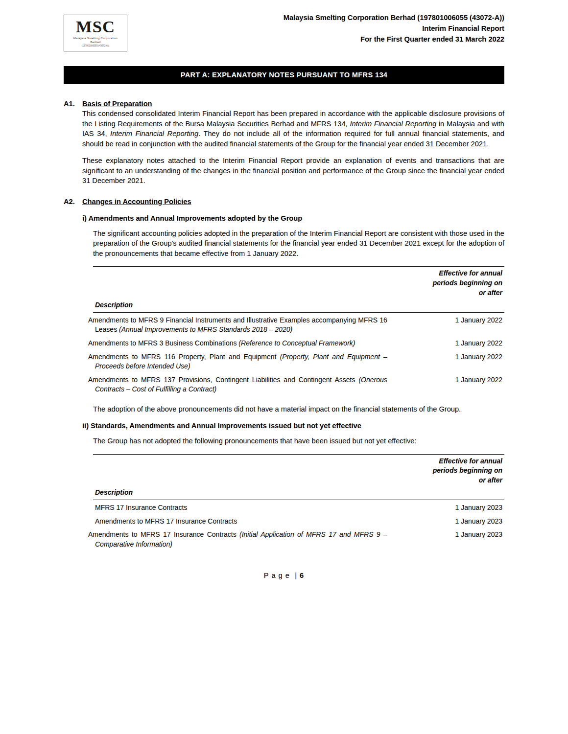MSC
Malaysia Smelting Corporation Berhad
(197801006055 (43072-A))
Malaysia Smelting Corporation Berhad (197801006055 (43072-A))
Interim Financial Report
For the First Quarter ended 31 March 2022
PART A: EXPLANATORY NOTES PURSUANT TO MFRS 134
A1. Basis of Preparation
This condensed consolidated Interim Financial Report has been prepared in accordance with the applicable disclosure provisions of the Listing Requirements of the Bursa Malaysia Securities Berhad and MFRS 134, Interim Financial Reporting in Malaysia and with IAS 34, Interim Financial Reporting. They do not include all of the information required for full annual financial statements, and should be read in conjunction with the audited financial statements of the Group for the financial year ended 31 December 2021.
These explanatory notes attached to the Interim Financial Report provide an explanation of events and transactions that are significant to an understanding of the changes in the financial position and performance of the Group since the financial year ended 31 December 2021.
A2. Changes in Accounting Policies
i) Amendments and Annual Improvements adopted by the Group
The significant accounting policies adopted in the preparation of the Interim Financial Report are consistent with those used in the preparation of the Group's audited financial statements for the financial year ended 31 December 2021 except for the adoption of the pronouncements that became effective from 1 January 2022.
| | Effective for annual periods beginning on or after |
| --- | --- |
| Description | |
| Amendments to MFRS 9 Financial Instruments and Illustrative Examples accompanying MFRS 16 Leases (Annual Improvements to MFRS Standards 2018 – 2020) | 1 January 2022 |
| Amendments to MFRS 3 Business Combinations (Reference to Conceptual Framework) | 1 January 2022 |
| Amendments to MFRS 116 Property, Plant and Equipment (Property, Plant and Equipment – Proceeds before Intended Use) | 1 January 2022 |
| Amendments to MFRS 137 Provisions, Contingent Liabilities and Contingent Assets (Onerous Contracts – Cost of Fulfilling a Contract) | 1 January 2022 |
The adoption of the above pronouncements did not have a material impact on the financial statements of the Group.
ii) Standards, Amendments and Annual Improvements issued but not yet effective
The Group has not adopted the following pronouncements that have been issued but not yet effective:
| | Effective for annual periods beginning on or after |
| --- | --- |
| Description | |
| MFRS 17 Insurance Contracts | 1 January 2023 |
| Amendments to MFRS 17 Insurance Contracts | 1 January 2023 |
| Amendments to MFRS 17 Insurance Contracts (Initial Application of MFRS 17 and MFRS 9 – Comparative Information) | 1 January 2023 |
P a g e | 6